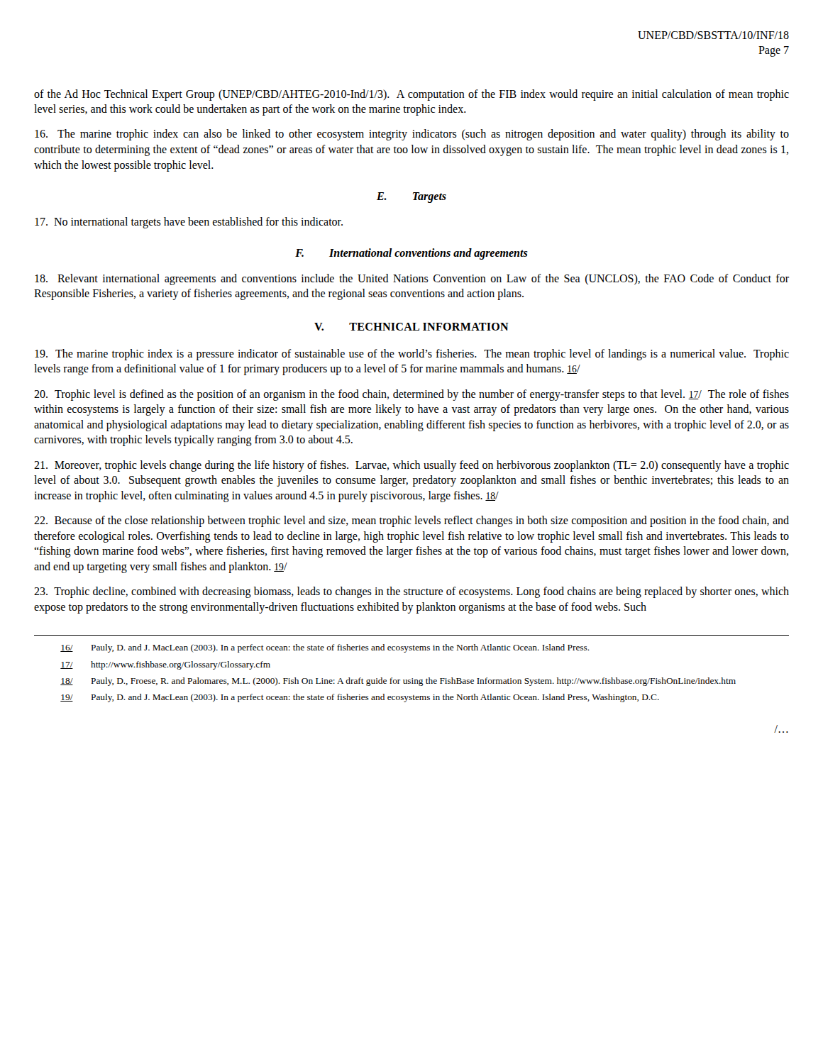UNEP/CBD/SBSTTA/10/INF/18 Page 7
of the Ad Hoc Technical Expert Group (UNEP/CBD/AHTEG-2010-Ind/1/3). A computation of the FIB index would require an initial calculation of mean trophic level series, and this work could be undertaken as part of the work on the marine trophic index.
16. The marine trophic index can also be linked to other ecosystem integrity indicators (such as nitrogen deposition and water quality) through its ability to contribute to determining the extent of “dead zones” or areas of water that are too low in dissolved oxygen to sustain life. The mean trophic level in dead zones is 1, which the lowest possible trophic level.
E. Targets
17. No international targets have been established for this indicator.
F. International conventions and agreements
18. Relevant international agreements and conventions include the United Nations Convention on Law of the Sea (UNCLOS), the FAO Code of Conduct for Responsible Fisheries, a variety of fisheries agreements, and the regional seas conventions and action plans.
V. TECHNICAL INFORMATION
19. The marine trophic index is a pressure indicator of sustainable use of the world’s fisheries. The mean trophic level of landings is a numerical value. Trophic levels range from a definitional value of 1 for primary producers up to a level of 5 for marine mammals and humans. 16/
20. Trophic level is defined as the position of an organism in the food chain, determined by the number of energy-transfer steps to that level. 17/ The role of fishes within ecosystems is largely a function of their size: small fish are more likely to have a vast array of predators than very large ones. On the other hand, various anatomical and physiological adaptations may lead to dietary specialization, enabling different fish species to function as herbivores, with a trophic level of 2.0, or as carnivores, with trophic levels typically ranging from 3.0 to about 4.5.
21. Moreover, trophic levels change during the life history of fishes. Larvae, which usually feed on herbivorous zooplankton (TL= 2.0) consequently have a trophic level of about 3.0. Subsequent growth enables the juveniles to consume larger, predatory zooplankton and small fishes or benthic invertebrates; this leads to an increase in trophic level, often culminating in values around 4.5 in purely piscivorous, large fishes. 18/
22. Because of the close relationship between trophic level and size, mean trophic levels reflect changes in both size composition and position in the food chain, and therefore ecological roles. Overfishing tends to lead to decline in large, high trophic level fish relative to low trophic level small fish and invertebrates. This leads to “fishing down marine food webs”, where fisheries, first having removed the larger fishes at the top of various food chains, must target fishes lower and lower down, and end up targeting very small fishes and plankton. 19/
23. Trophic decline, combined with decreasing biomass, leads to changes in the structure of ecosystems. Long food chains are being replaced by shorter ones, which expose top predators to the strong environmentally-driven fluctuations exhibited by plankton organisms at the base of food webs. Such
16/Pauly, D. and J. MacLean (2003). In a perfect ocean: the state of fisheries and ecosystems in the North Atlantic Ocean. Island Press.
17/http://www.fishbase.org/Glossary/Glossary.cfm
18/Pauly, D., Froese, R. and Palomares, M.L. (2000). Fish On Line: A draft guide for using the FishBase Information System. http://www.fishbase.org/FishOnLine/index.htm
19/Pauly, D. and J. MacLean (2003). In a perfect ocean: the state of fisheries and ecosystems in the North Atlantic Ocean. Island Press, Washington, D.C.
/…